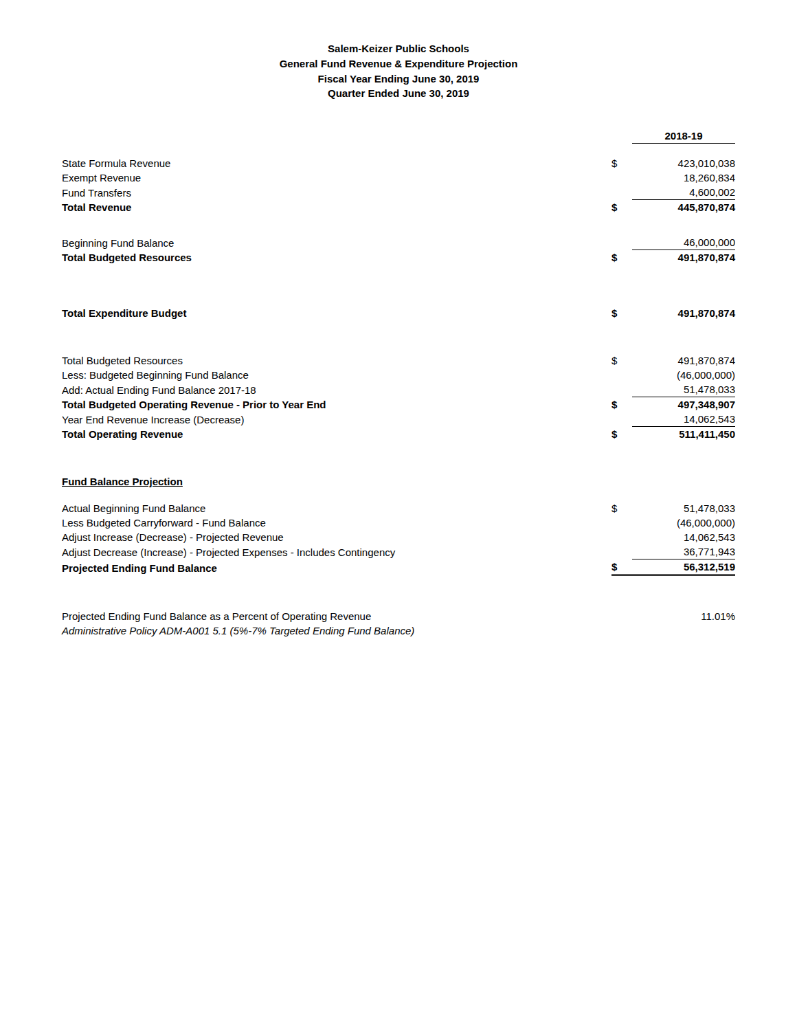Salem-Keizer Public Schools
General Fund Revenue & Expenditure Projection
Fiscal Year Ending June 30, 2019
Quarter Ended June 30, 2019
| | | 2018-19 |
| State Formula Revenue | $ | 423,010,038 |
| Exempt Revenue | | 18,260,834 |
| Fund Transfers | | 4,600,002 |
| Total Revenue | $ | 445,870,874 |
| Beginning Fund Balance | | 46,000,000 |
| Total Budgeted Resources | $ | 491,870,874 |
| Total Expenditure Budget | $ | 491,870,874 |
| Total Budgeted Resources | $ | 491,870,874 |
| Less: Budgeted Beginning Fund Balance | | (46,000,000) |
| Add: Actual Ending Fund Balance 2017-18 | | 51,478,033 |
| Total Budgeted Operating Revenue - Prior to Year End | $ | 497,348,907 |
| Year End Revenue Increase (Decrease) | | 14,062,543 |
| Total Operating Revenue | $ | 511,411,450 |
| Fund Balance Projection | | |
| Actual Beginning Fund Balance | $ | 51,478,033 |
| Less Budgeted Carryforward - Fund Balance | | (46,000,000) |
| Adjust Increase (Decrease) - Projected Revenue | | 14,062,543 |
| Adjust Decrease (Increase) - Projected Expenses - Includes Contingency | | 36,771,943 |
| Projected Ending Fund Balance | $ | 56,312,519 |
| Projected Ending Fund Balance as a Percent of Operating Revenue | | 11.01% |
| Administrative Policy ADM-A001 5.1 (5%-7% Targeted Ending Fund Balance) |